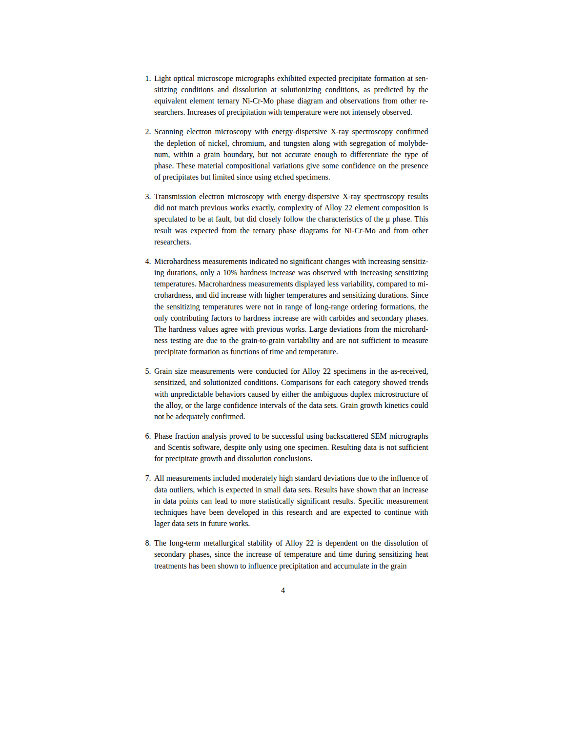1. Light optical microscope micrographs exhibited expected precipitate formation at sensitizing conditions and dissolution at solutionizing conditions, as predicted by the equivalent element ternary Ni-Cr-Mo phase diagram and observations from other researchers. Increases of precipitation with temperature were not intensely observed.
2. Scanning electron microscopy with energy-dispersive X-ray spectroscopy confirmed the depletion of nickel, chromium, and tungsten along with segregation of molybdenum, within a grain boundary, but not accurate enough to differentiate the type of phase. These material compositional variations give some confidence on the presence of precipitates but limited since using etched specimens.
3. Transmission electron microscopy with energy-dispersive X-ray spectroscopy results did not match previous works exactly, complexity of Alloy 22 element composition is speculated to be at fault, but did closely follow the characteristics of the μ phase. This result was expected from the ternary phase diagrams for Ni-Cr-Mo and from other researchers.
4. Microhardness measurements indicated no significant changes with increasing sensitizing durations, only a 10% hardness increase was observed with increasing sensitizing temperatures. Macrohardness measurements displayed less variability, compared to microhardness, and did increase with higher temperatures and sensitizing durations. Since the sensitizing temperatures were not in range of long-range ordering formations, the only contributing factors to hardness increase are with carbides and secondary phases. The hardness values agree with previous works. Large deviations from the microhardness testing are due to the grain-to-grain variability and are not sufficient to measure precipitate formation as functions of time and temperature.
5. Grain size measurements were conducted for Alloy 22 specimens in the as-received, sensitized, and solutionized conditions. Comparisons for each category showed trends with unpredictable behaviors caused by either the ambiguous duplex microstructure of the alloy, or the large confidence intervals of the data sets. Grain growth kinetics could not be adequately confirmed.
6. Phase fraction analysis proved to be successful using backscattered SEM micrographs and Scentis software, despite only using one specimen. Resulting data is not sufficient for precipitate growth and dissolution conclusions.
7. All measurements included moderately high standard deviations due to the influence of data outliers, which is expected in small data sets. Results have shown that an increase in data points can lead to more statistically significant results. Specific measurement techniques have been developed in this research and are expected to continue with lager data sets in future works.
8. The long-term metallurgical stability of Alloy 22 is dependent on the dissolution of secondary phases, since the increase of temperature and time during sensitizing heat treatments has been shown to influence precipitation and accumulate in the grain
4